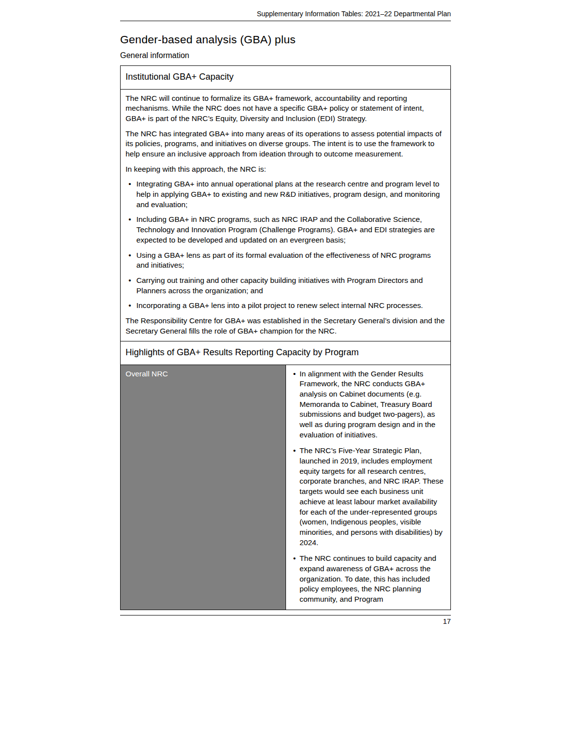Supplementary Information Tables: 2021–22 Departmental Plan
Gender-based analysis (GBA) plus
General information
| Institutional GBA+ Capacity |
| The NRC will continue to formalize its GBA+ framework, accountability and reporting mechanisms. While the NRC does not have a specific GBA+ policy or statement of intent, GBA+ is part of the NRC’s Equity, Diversity and Inclusion (EDI) Strategy. The NRC has integrated GBA+ into many areas of its operations to assess potential impacts of its policies, programs, and initiatives on diverse groups. The intent is to use the framework to help ensure an inclusive approach from ideation through to outcome measurement. In keeping with this approach, the NRC is: Integrating GBA+ into annual operational plans at the research centre and program level to help in applying GBA+ to existing and new R&D initiatives, program design, and monitoring and evaluation; Including GBA+ in NRC programs, such as NRC IRAP and the Collaborative Science, Technology and Innovation Program (Challenge Programs). GBA+ and EDI strategies are expected to be developed and updated on an evergreen basis; Using a GBA+ lens as part of its formal evaluation of the effectiveness of NRC programs and initiatives; Carrying out training and other capacity building initiatives with Program Directors and Planners across the organization; and Incorporating a GBA+ lens into a pilot project to renew select internal NRC processes. The Responsibility Centre for GBA+ was established in the Secretary General’s division and the Secretary General fills the role of GBA+ champion for the NRC. |
| Highlights of GBA+ Results Reporting Capacity by Program |
| Overall NRC | In alignment with the Gender Results Framework, the NRC conducts GBA+ analysis on Cabinet documents (e.g. Memoranda to Cabinet, Treasury Board submissions and budget two-pagers), as well as during program design and in the evaluation of initiatives. The NRC’s Five-Year Strategic Plan, launched in 2019, includes employment equity targets for all research centres, corporate branches, and NRC IRAP. These targets would see each business unit achieve at least labour market availability for each of the under-represented groups (women, Indigenous peoples, visible minorities, and persons with disabilities) by 2024. The NRC continues to build capacity and expand awareness of GBA+ across the organization. To date, this has included policy employees, the NRC planning community, and Program |
17